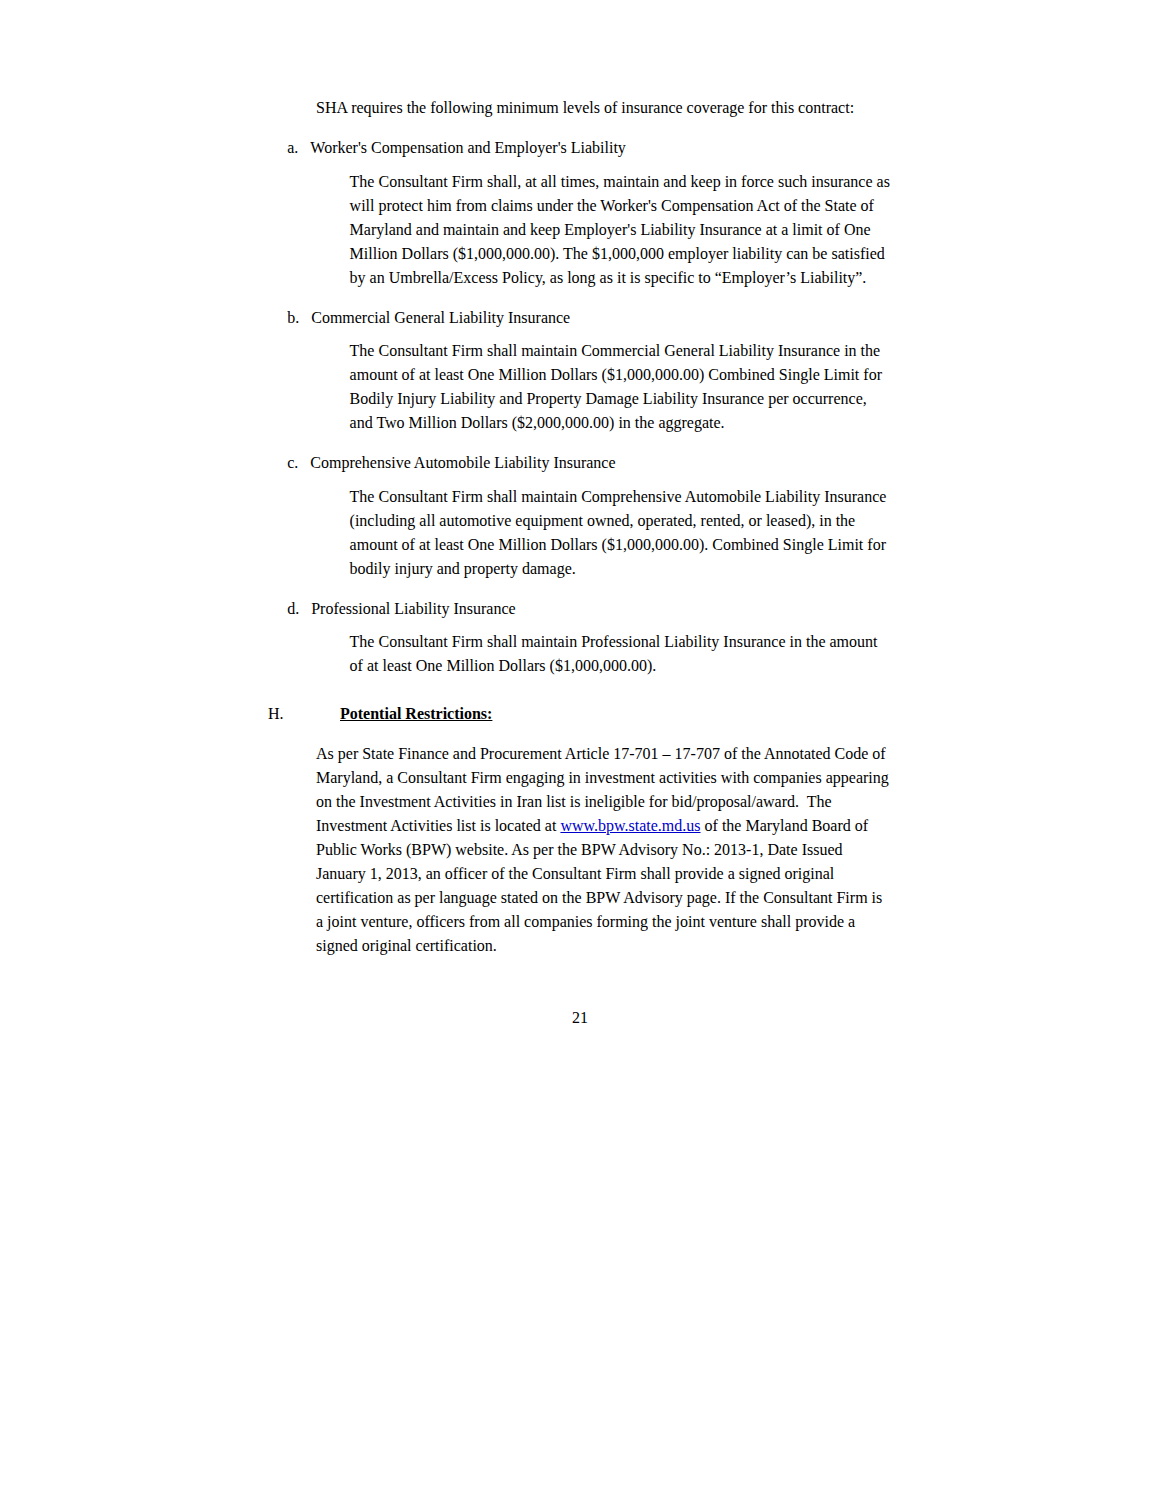SHA requires the following minimum levels of insurance coverage for this contract:
a. Worker's Compensation and Employer's Liability
The Consultant Firm shall, at all times, maintain and keep in force such insurance as will protect him from claims under the Worker's Compensation Act of the State of Maryland and maintain and keep Employer's Liability Insurance at a limit of One Million Dollars ($1,000,000.00). The $1,000,000 employer liability can be satisfied by an Umbrella/Excess Policy, as long as it is specific to “Employer’s Liability”.
b. Commercial General Liability Insurance
The Consultant Firm shall maintain Commercial General Liability Insurance in the amount of at least One Million Dollars ($1,000,000.00) Combined Single Limit for Bodily Injury Liability and Property Damage Liability Insurance per occurrence, and Two Million Dollars ($2,000,000.00) in the aggregate.
c. Comprehensive Automobile Liability Insurance
The Consultant Firm shall maintain Comprehensive Automobile Liability Insurance (including all automotive equipment owned, operated, rented, or leased), in the amount of at least One Million Dollars ($1,000,000.00). Combined Single Limit for bodily injury and property damage.
d. Professional Liability Insurance
The Consultant Firm shall maintain Professional Liability Insurance in the amount of at least One Million Dollars ($1,000,000.00).
H. Potential Restrictions:
As per State Finance and Procurement Article 17-701 – 17-707 of the Annotated Code of Maryland, a Consultant Firm engaging in investment activities with companies appearing on the Investment Activities in Iran list is ineligible for bid/proposal/award. The Investment Activities list is located at www.bpw.state.md.us of the Maryland Board of Public Works (BPW) website. As per the BPW Advisory No.: 2013-1, Date Issued January 1, 2013, an officer of the Consultant Firm shall provide a signed original certification as per language stated on the BPW Advisory page. If the Consultant Firm is a joint venture, officers from all companies forming the joint venture shall provide a signed original certification.
21